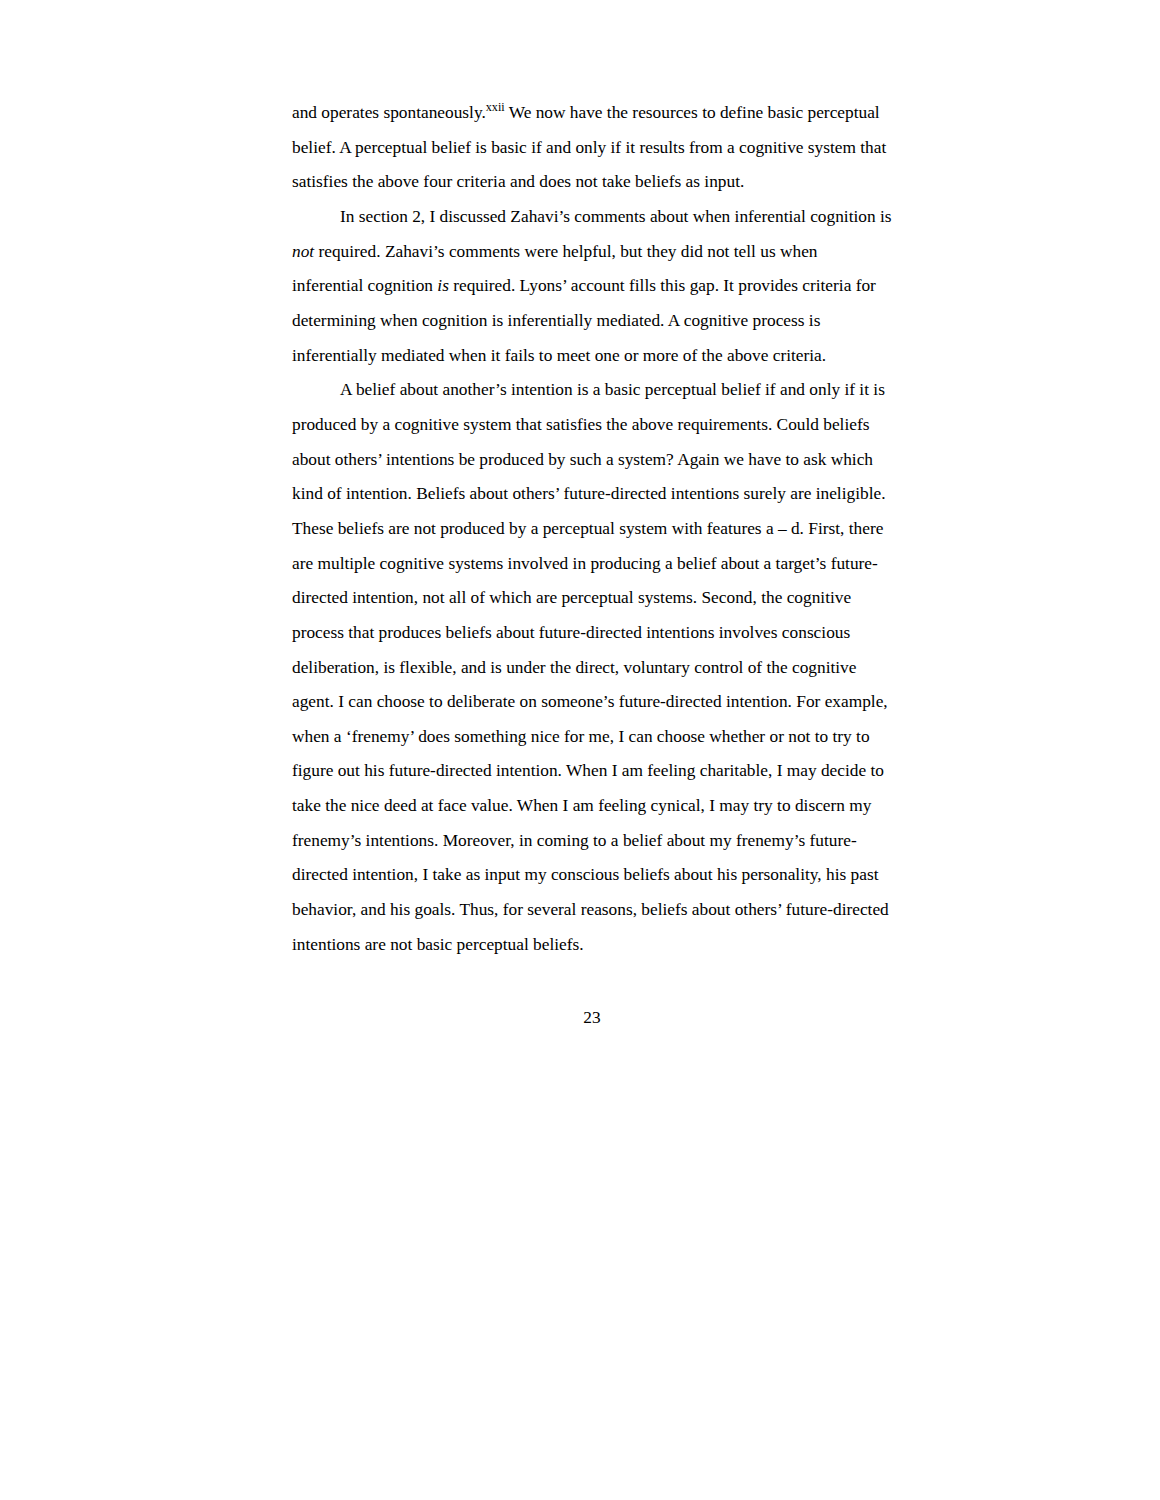and operates spontaneously.xxii We now have the resources to define basic perceptual belief. A perceptual belief is basic if and only if it results from a cognitive system that satisfies the above four criteria and does not take beliefs as input.
In section 2, I discussed Zahavi’s comments about when inferential cognition is not required. Zahavi’s comments were helpful, but they did not tell us when inferential cognition is required. Lyons’ account fills this gap. It provides criteria for determining when cognition is inferentially mediated. A cognitive process is inferentially mediated when it fails to meet one or more of the above criteria.
A belief about another’s intention is a basic perceptual belief if and only if it is produced by a cognitive system that satisfies the above requirements. Could beliefs about others’ intentions be produced by such a system? Again we have to ask which kind of intention. Beliefs about others’ future-directed intentions surely are ineligible. These beliefs are not produced by a perceptual system with features a – d. First, there are multiple cognitive systems involved in producing a belief about a target’s future-directed intention, not all of which are perceptual systems. Second, the cognitive process that produces beliefs about future-directed intentions involves conscious deliberation, is flexible, and is under the direct, voluntary control of the cognitive agent. I can choose to deliberate on someone’s future-directed intention. For example, when a ‘frenemy’ does something nice for me, I can choose whether or not to try to figure out his future-directed intention. When I am feeling charitable, I may decide to take the nice deed at face value. When I am feeling cynical, I may try to discern my frenemy’s intentions. Moreover, in coming to a belief about my frenemy’s future-directed intention, I take as input my conscious beliefs about his personality, his past behavior, and his goals. Thus, for several reasons, beliefs about others’ future-directed intentions are not basic perceptual beliefs.
23